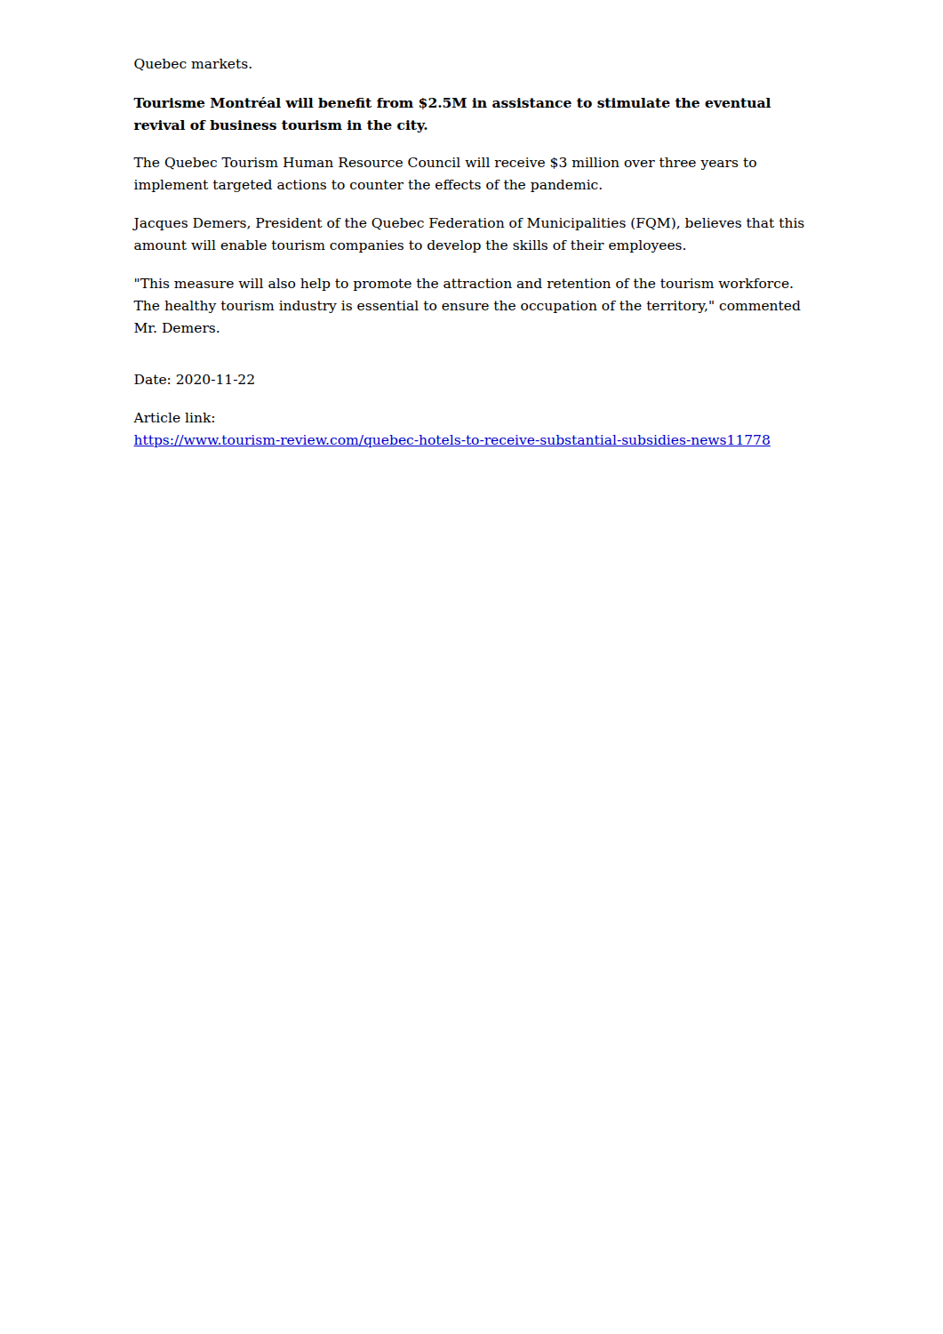Quebec markets.
Tourisme Montréal will benefit from $2.5M in assistance to stimulate the eventual revival of business tourism in the city.
The Quebec Tourism Human Resource Council will receive $3 million over three years to implement targeted actions to counter the effects of the pandemic.
Jacques Demers, President of the Quebec Federation of Municipalities (FQM), believes that this amount will enable tourism companies to develop the skills of their employees.
"This measure will also help to promote the attraction and retention of the tourism workforce. The healthy tourism industry is essential to ensure the occupation of the territory," commented Mr. Demers.
Date: 2020-11-22
Article link:
https://www.tourism-review.com/quebec-hotels-to-receive-substantial-subsidies-news11778